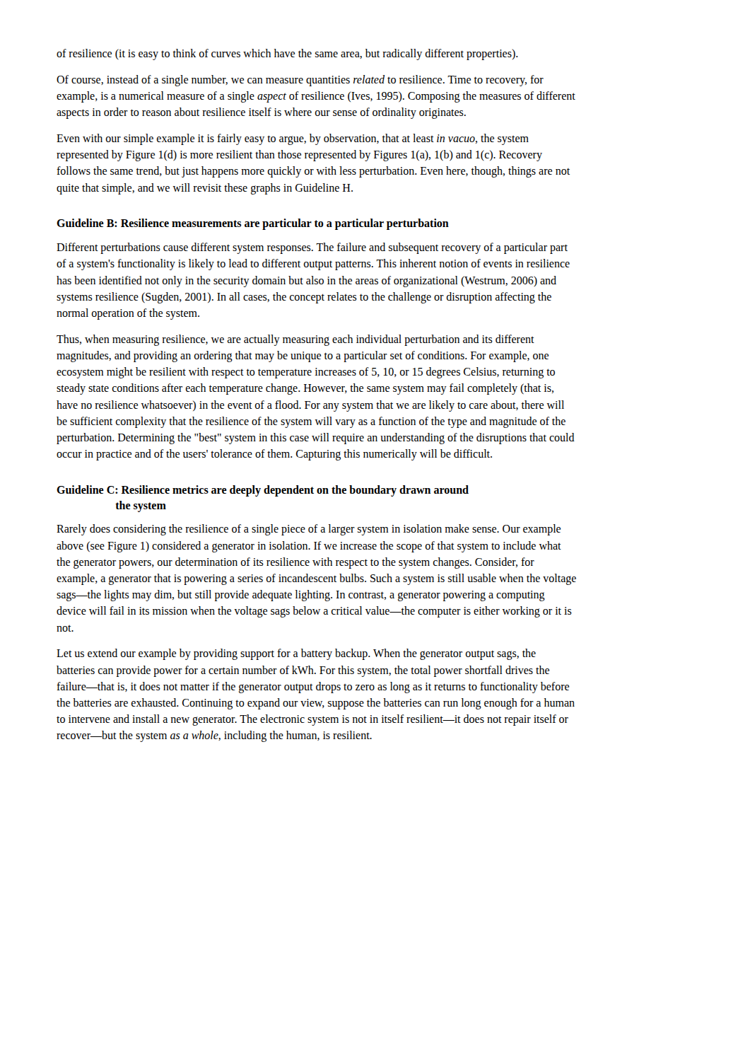of resilience (it is easy to think of curves which have the same area, but radically different properties).
Of course, instead of a single number, we can measure quantities related to resilience. Time to recovery, for example, is a numerical measure of a single aspect of resilience (Ives, 1995). Composing the measures of different aspects in order to reason about resilience itself is where our sense of ordinality originates.
Even with our simple example it is fairly easy to argue, by observation, that at least in vacuo, the system represented by Figure 1(d) is more resilient than those represented by Figures 1(a), 1(b) and 1(c). Recovery follows the same trend, but just happens more quickly or with less perturbation. Even here, though, things are not quite that simple, and we will revisit these graphs in Guideline H.
Guideline B: Resilience measurements are particular to a particular perturbation
Different perturbations cause different system responses. The failure and subsequent recovery of a particular part of a system's functionality is likely to lead to different output patterns. This inherent notion of events in resilience has been identified not only in the security domain but also in the areas of organizational (Westrum, 2006) and systems resilience (Sugden, 2001). In all cases, the concept relates to the challenge or disruption affecting the normal operation of the system.
Thus, when measuring resilience, we are actually measuring each individual perturbation and its different magnitudes, and providing an ordering that may be unique to a particular set of conditions. For example, one ecosystem might be resilient with respect to temperature increases of 5, 10, or 15 degrees Celsius, returning to steady state conditions after each temperature change. However, the same system may fail completely (that is, have no resilience whatsoever) in the event of a flood. For any system that we are likely to care about, there will be sufficient complexity that the resilience of the system will vary as a function of the type and magnitude of the perturbation. Determining the "best" system in this case will require an understanding of the disruptions that could occur in practice and of the users' tolerance of them. Capturing this numerically will be difficult.
Guideline C: Resilience metrics are deeply dependent on the boundary drawn aroundthe system
Rarely does considering the resilience of a single piece of a larger system in isolation make sense. Our example above (see Figure 1) considered a generator in isolation. If we increase the scope of that system to include what the generator powers, our determination of its resilience with respect to the system changes. Consider, for example, a generator that is powering a series of incandescent bulbs. Such a system is still usable when the voltage sags—the lights may dim, but still provide adequate lighting. In contrast, a generator powering a computing device will fail in its mission when the voltage sags below a critical value—the computer is either working or it is not.
Let us extend our example by providing support for a battery backup. When the generator output sags, the batteries can provide power for a certain number of kWh. For this system, the total power shortfall drives the failure—that is, it does not matter if the generator output drops to zero as long as it returns to functionality before the batteries are exhausted. Continuing to expand our view, suppose the batteries can run long enough for a human to intervene and install a new generator. The electronic system is not in itself resilient—it does not repair itself or recover—but the system as a whole, including the human, is resilient.